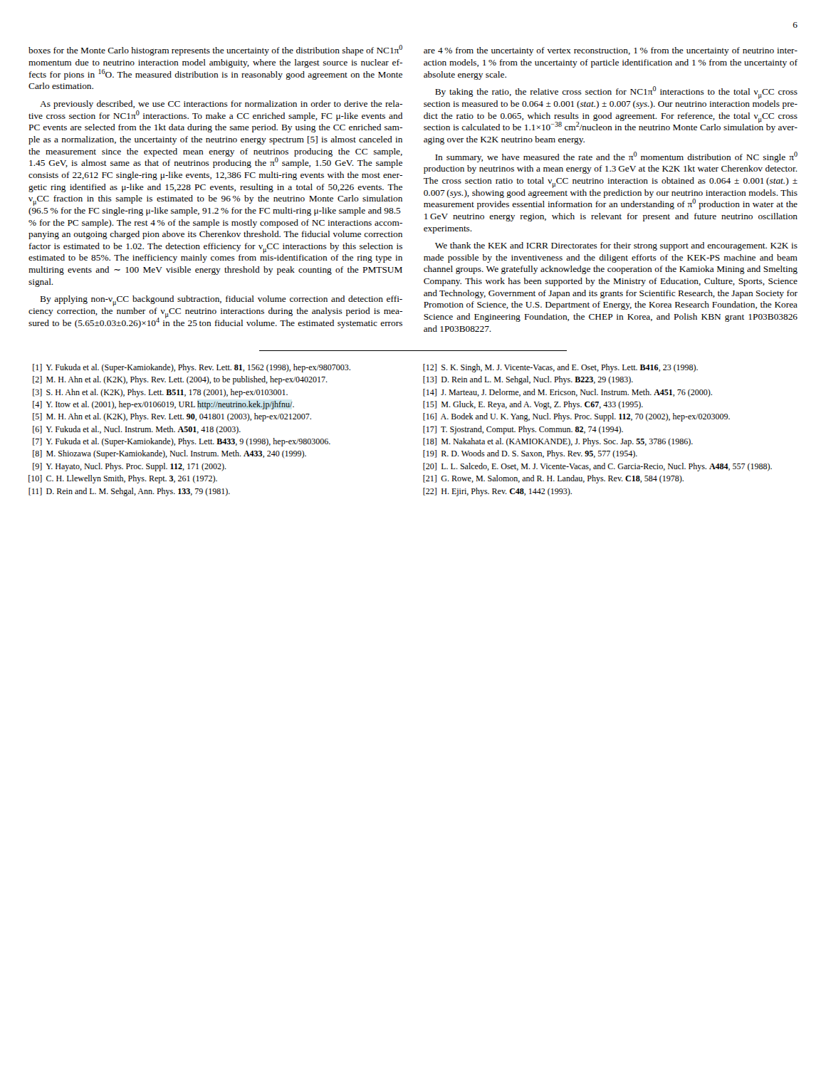6
boxes for the Monte Carlo histogram represents the uncertainty of the distribution shape of NC1π0 momentum due to neutrino interaction model ambiguity, where the largest source is nuclear effects for pions in 16O. The measured distribution is in reasonably good agreement on the Monte Carlo estimation.
As previously described, we use CC interactions for normalization in order to derive the relative cross section for NC1π0 interactions. To make a CC enriched sample, FC μ-like events and PC events are selected from the 1kt data during the same period. By using the CC enriched sample as a normalization, the uncertainty of the neutrino energy spectrum [5] is almost canceled in the measurement since the expected mean energy of neutrinos producing the CC sample, 1.45 GeV, is almost same as that of neutrinos producing the π0 sample, 1.50 GeV. The sample consists of 22,612 FC single-ring μ-like events, 12,386 FC multi-ring events with the most energetic ring identified as μ-like and 15,228 PC events, resulting in a total of 50,226 events. The νμCC fraction in this sample is estimated to be 96 % by the neutrino Monte Carlo simulation (96.5 % for the FC single-ring μ-like sample, 91.2 % for the FC multi-ring μ-like sample and 98.5 % for the PC sample). The rest 4 % of the sample is mostly composed of NC interactions accompanying an outgoing charged pion above its Cherenkov threshold. The fiducial volume correction factor is estimated to be 1.02. The detection efficiency for νμCC interactions by this selection is estimated to be 85%. The inefficiency mainly comes from mis-identification of the ring type in multiring events and ∼ 100 MeV visible energy threshold by peak counting of the PMTSUM signal.
By applying non-νμCC backgound subtraction, fiducial volume correction and detection efficiency correction, the number of νμCC neutrino interactions during the analysis period is measured to be (5.65±0.03±0.26)×104 in the 25 ton fiducial volume. The estimated systematic errors are 4 % from the uncertainty of vertex reconstruction, 1 % from the uncertainty of neutrino interaction models, 1 % from the uncertainty of particle identification and 1 % from the uncertainty of absolute energy scale.
By taking the ratio, the relative cross section for NC1π0 interactions to the total νμCC cross section is measured to be 0.064 ± 0.001 (stat.) ± 0.007 (sys.). Our neutrino interaction models predict the ratio to be 0.065, which results in good agreement. For reference, the total νμCC cross section is calculated to be 1.1×10−38 cm2/nucleon in the neutrino Monte Carlo simulation by averaging over the K2K neutrino beam energy.
In summary, we have measured the rate and the π0 momentum distribution of NC single π0 production by neutrinos with a mean energy of 1.3 GeV at the K2K 1kt water Cherenkov detector. The cross section ratio to total νμCC neutrino interaction is obtained as 0.064 ± 0.001 (stat.) ± 0.007 (sys.), showing good agreement with the prediction by our neutrino interaction models. This measurement provides essential information for an understanding of π0 production in water at the 1 GeV neutrino energy region, which is relevant for present and future neutrino oscillation experiments.
We thank the KEK and ICRR Directorates for their strong support and encouragement. K2K is made possible by the inventiveness and the diligent efforts of the KEK-PS machine and beam channel groups. We gratefully acknowledge the cooperation of the Kamioka Mining and Smelting Company. This work has been supported by the Ministry of Education, Culture, Sports, Science and Technology, Government of Japan and its grants for Scientific Research, the Japan Society for Promotion of Science, the U.S. Department of Energy, the Korea Research Foundation, the Korea Science and Engineering Foundation, the CHEP in Korea, and Polish KBN grant 1P03B03826 and 1P03B08227.
[1] Y. Fukuda et al. (Super-Kamiokande), Phys. Rev. Lett. 81, 1562 (1998), hep-ex/9807003.
[2] M. H. Ahn et al. (K2K), Phys. Rev. Lett. (2004), to be published, hep-ex/0402017.
[3] S. H. Ahn et al. (K2K), Phys. Lett. B511, 178 (2001), hep-ex/0103001.
[4] Y. Itow et al. (2001), hep-ex/0106019, URL http://neutrino.kek.jp/jhfnu/.
[5] M. H. Ahn et al. (K2K), Phys. Rev. Lett. 90, 041801 (2003), hep-ex/0212007.
[6] Y. Fukuda et al., Nucl. Instrum. Meth. A501, 418 (2003).
[7] Y. Fukuda et al. (Super-Kamiokande), Phys. Lett. B433, 9 (1998), hep-ex/9803006.
[8] M. Shiozawa (Super-Kamiokande), Nucl. Instrum. Meth. A433, 240 (1999).
[9] Y. Hayato, Nucl. Phys. Proc. Suppl. 112, 171 (2002).
[10] C. H. Llewellyn Smith, Phys. Rept. 3, 261 (1972).
[11] D. Rein and L. M. Sehgal, Ann. Phys. 133, 79 (1981).
[12] S. K. Singh, M. J. Vicente-Vacas, and E. Oset, Phys. Lett. B416, 23 (1998).
[13] D. Rein and L. M. Sehgal, Nucl. Phys. B223, 29 (1983).
[14] J. Marteau, J. Delorme, and M. Ericson, Nucl. Instrum. Meth. A451, 76 (2000).
[15] M. Gluck, E. Reya, and A. Vogt, Z. Phys. C67, 433 (1995).
[16] A. Bodek and U. K. Yang, Nucl. Phys. Proc. Suppl. 112, 70 (2002), hep-ex/0203009.
[17] T. Sjostrand, Comput. Phys. Commun. 82, 74 (1994).
[18] M. Nakahata et al. (KAMIOKANDE), J. Phys. Soc. Jap. 55, 3786 (1986).
[19] R. D. Woods and D. S. Saxon, Phys. Rev. 95, 577 (1954).
[20] L. L. Salcedo, E. Oset, M. J. Vicente-Vacas, and C. Garcia-Recio, Nucl. Phys. A484, 557 (1988).
[21] G. Rowe, M. Salomon, and R. H. Landau, Phys. Rev. C18, 584 (1978).
[22] H. Ejiri, Phys. Rev. C48, 1442 (1993).